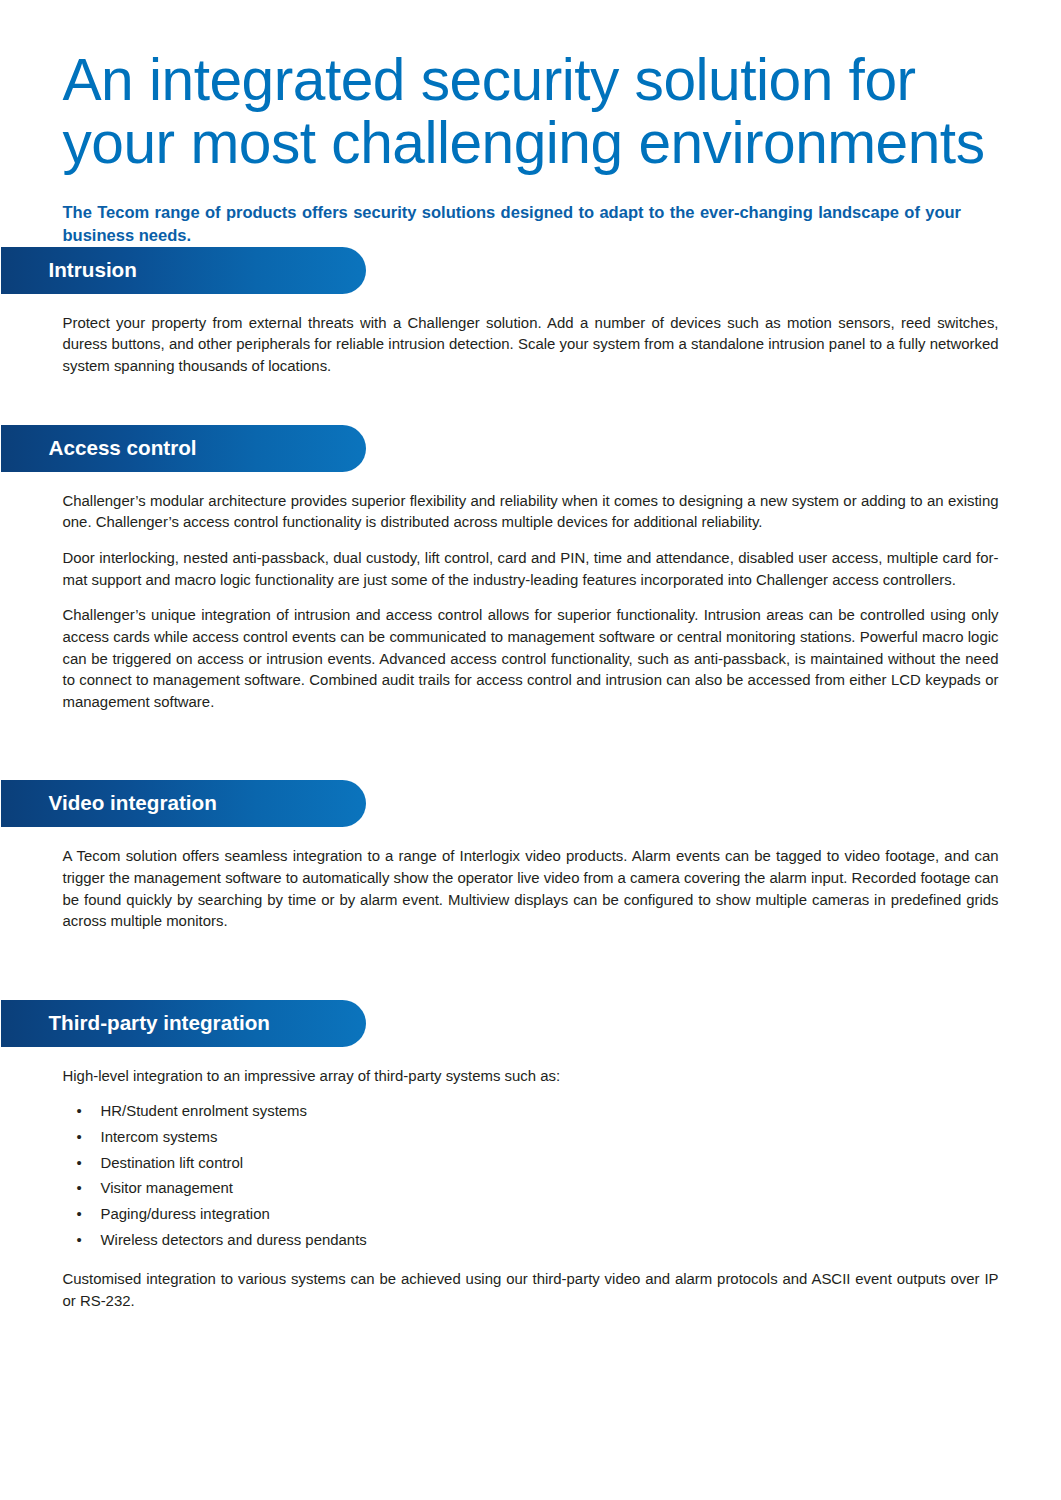An integrated security solution for your most challenging environments
The Tecom range of products offers security solutions designed to adapt to the ever-changing landscape of your business needs.
Intrusion
Protect your property from external threats with a Challenger solution. Add a number of devices such as motion sensors, reed switches, duress buttons, and other peripherals for reliable intrusion detection. Scale your system from a standalone intrusion panel to a fully networked system spanning thousands of locations.
Access control
Challenger’s modular architecture provides superior flexibility and reliability when it comes to designing a new system or adding to an existing one. Challenger’s access control functionality is distributed across multiple devices for additional reliability.
Door interlocking, nested anti-passback, dual custody, lift control, card and PIN, time and attendance, disabled user access, multiple card format support and macro logic functionality are just some of the industry-leading features incorporated into Challenger access controllers.
Challenger’s unique integration of intrusion and access control allows for superior functionality. Intrusion areas can be controlled using only access cards while access control events can be communicated to management software or central monitoring stations. Powerful macro logic can be triggered on access or intrusion events. Advanced access control functionality, such as anti-passback, is maintained without the need to connect to management software. Combined audit trails for access control and intrusion can also be accessed from either LCD keypads or management software.
Video integration
A Tecom solution offers seamless integration to a range of Interlogix video products. Alarm events can be tagged to video footage, and can trigger the management software to automatically show the operator live video from a camera covering the alarm input. Recorded footage can be found quickly by searching by time or by alarm event. Multiview displays can be configured to show multiple cameras in predefined grids across multiple monitors.
Third-party integration
High-level integration to an impressive array of third-party systems such as:
HR/Student enrolment systems
Intercom systems
Destination lift control
Visitor management
Paging/duress integration
Wireless detectors and duress pendants
Customised integration to various systems can be achieved using our third-party video and alarm protocols and ASCII event outputs over IP or RS-232.